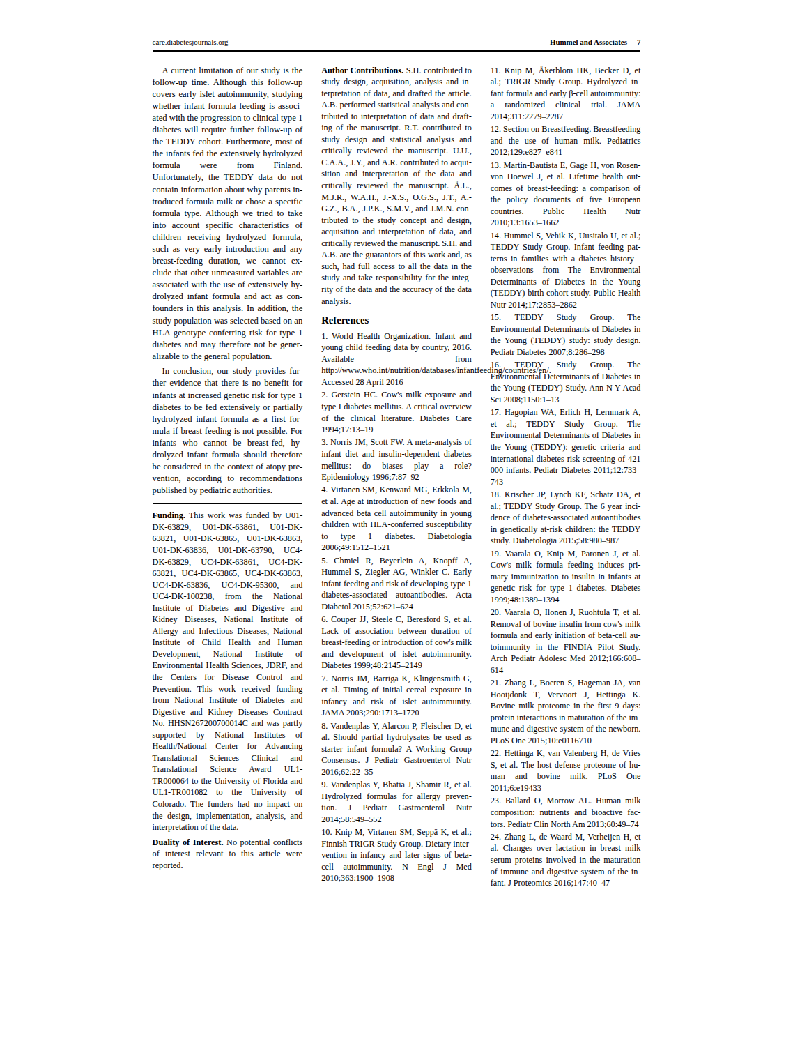care.diabetesjournals.org
Hummel and Associates7
A current limitation of our study is the follow-up time. Although this follow-up covers early islet autoimmunity, studying whether infant formula feeding is associated with the progression to clinical type 1 diabetes will require further follow-up of the TEDDY cohort. Furthermore, most of the infants fed the extensively hydrolyzed formula were from Finland. Unfortunately, the TEDDY data do not contain information about why parents introduced formula milk or chose a specific formula type. Although we tried to take into account specific characteristics of children receiving hydrolyzed formula, such as very early introduction and any breast-feeding duration, we cannot exclude that other unmeasured variables are associated with the use of extensively hydrolyzed infant formula and act as confounders in this analysis. In addition, the study population was selected based on an HLA genotype conferring risk for type 1 diabetes and may therefore not be generalizable to the general population.
In conclusion, our study provides further evidence that there is no benefit for infants at increased genetic risk for type 1 diabetes to be fed extensively or partially hydrolyzed infant formula as a first formula if breast-feeding is not possible. For infants who cannot be breast-fed, hydrolyzed infant formula should therefore be considered in the context of atopy prevention, according to recommendations published by pediatric authorities.
Funding. This work was funded by U01-DK-63829, U01-DK-63861, U01-DK-63821, U01-DK-63865, U01-DK-63863, U01-DK-63836, U01-DK-63790, UC4-DK-63829, UC4-DK-63861, UC4-DK-63821, UC4-DK-63865, UC4-DK-63863, UC4-DK-63836, UC4-DK-95300, and UC4-DK-100238, from the National Institute of Diabetes and Digestive and Kidney Diseases, National Institute of Allergy and Infectious Diseases, National Institute of Child Health and Human Development, National Institute of Environmental Health Sciences, JDRF, and the Centers for Disease Control and Prevention. This work received funding from National Institute of Diabetes and Digestive and Kidney Diseases Contract No. HHSN267200700014C and was partly supported by National Institutes of Health/National Center for Advancing Translational Sciences Clinical and Translational Science Award UL1-TR000064 to the University of Florida and UL1-TR001082 to the University of Colorado. The funders had no impact on the design, implementation, analysis, and interpretation of the data.
Duality of Interest. No potential conflicts of interest relevant to this article were reported.
Author Contributions. S.H. contributed to study design, acquisition, analysis and interpretation of data, and drafted the article. A.B. performed statistical analysis and contributed to interpretation of data and drafting of the manuscript. R.T. contributed to study design and statistical analysis and critically reviewed the manuscript. U.U., C.A.A., J.Y., and A.R. contributed to acquisition and interpretation of the data and critically reviewed the manuscript. Å.L., M.J.R., W.A.H., J.-X.S., O.G.S., J.T., A.-G.Z., B.A., J.P.K., S.M.V., and J.M.N. contributed to the study concept and design, acquisition and interpretation of data, and critically reviewed the manuscript. S.H. and A.B. are the guarantors of this work and, as such, had full access to all the data in the study and take responsibility for the integrity of the data and the accuracy of the data analysis.
References
World Health Organization. Infant and young child feeding data by country, 2016. Available from http://www.who.int/nutrition/databases/infantfeeding/countries/en/. Accessed 28 April 2016
Gerstein HC. Cow's milk exposure and type I diabetes mellitus. A critical overview of the clinical literature. Diabetes Care 1994;17:13–19
Norris JM, Scott FW. A meta-analysis of infant diet and insulin-dependent diabetes mellitus: do biases play a role? Epidemiology 1996;7:87–92
Virtanen SM, Kenward MG, Erkkola M, et al. Age at introduction of new foods and advanced beta cell autoimmunity in young children with HLA-conferred susceptibility to type 1 diabetes. Diabetologia 2006;49:1512–1521
Chmiel R, Beyerlein A, Knopff A, Hummel S, Ziegler AG, Winkler C. Early infant feeding and risk of developing type 1 diabetes-associated autoantibodies. Acta Diabetol 2015;52:621–624
Couper JJ, Steele C, Beresford S, et al. Lack of association between duration of breast-feeding or introduction of cow's milk and development of islet autoimmunity. Diabetes 1999;48:2145–2149
Norris JM, Barriga K, Klingensmith G, et al. Timing of initial cereal exposure in infancy and risk of islet autoimmunity. JAMA 2003;290:1713–1720
Vandenplas Y, Alarcon P, Fleischer D, et al. Should partial hydrolysates be used as starter infant formula? A Working Group Consensus. J Pediatr Gastroenterol Nutr 2016;62:22–35
Vandenplas Y, Bhatia J, Shamir R, et al. Hydrolyzed formulas for allergy prevention. J Pediatr Gastroenterol Nutr 2014;58:549–552
Knip M, Virtanen SM, Seppä K, et al.; Finnish TRIGR Study Group. Dietary intervention in infancy and later signs of beta-cell autoimmunity. N Engl J Med 2010;363:1900–1908
Knip M, Åkerblom HK, Becker D, et al.; TRIGR Study Group. Hydrolyzed infant formula and early β-cell autoimmunity: a randomized clinical trial. JAMA 2014;311:2279–2287
Section on Breastfeeding. Breastfeeding and the use of human milk. Pediatrics 2012;129:e827–e841
Martin-Bautista E, Gage H, von Rosen-von Hoewel J, et al. Lifetime health outcomes of breast-feeding: a comparison of the policy documents of five European countries. Public Health Nutr 2010;13:1653–1662
Hummel S, Vehik K, Uusitalo U, et al.; TEDDY Study Group. Infant feeding patterns in families with a diabetes history - observations from The Environmental Determinants of Diabetes in the Young (TEDDY) birth cohort study. Public Health Nutr 2014;17:2853–2862
TEDDY Study Group. The Environmental Determinants of Diabetes in the Young (TEDDY) study: study design. Pediatr Diabetes 2007;8:286–298
TEDDY Study Group. The Environmental Determinants of Diabetes in the Young (TEDDY) Study. Ann N Y Acad Sci 2008;1150:1–13
Hagopian WA, Erlich H, Lernmark A, et al.; TEDDY Study Group. The Environmental Determinants of Diabetes in the Young (TEDDY): genetic criteria and international diabetes risk screening of 421 000 infants. Pediatr Diabetes 2011;12:733–743
Krischer JP, Lynch KF, Schatz DA, et al.; TEDDY Study Group. The 6 year incidence of diabetes-associated autoantibodies in genetically at-risk children: the TEDDY study. Diabetologia 2015;58:980–987
Vaarala O, Knip M, Paronen J, et al. Cow's milk formula feeding induces primary immunization to insulin in infants at genetic risk for type 1 diabetes. Diabetes 1999;48:1389–1394
Vaarala O, Ilonen J, Ruohtula T, et al. Removal of bovine insulin from cow's milk formula and early initiation of beta-cell autoimmunity in the FINDIA Pilot Study. Arch Pediatr Adolesc Med 2012;166:608–614
Zhang L, Boeren S, Hageman JA, van Hooijdonk T, Vervoort J, Hettinga K. Bovine milk proteome in the first 9 days: protein interactions in maturation of the immune and digestive system of the newborn. PLoS One 2015;10:e0116710
Hettinga K, van Valenberg H, de Vries S, et al. The host defense proteome of human and bovine milk. PLoS One 2011;6:e19433
Ballard O, Morrow AL. Human milk composition: nutrients and bioactive factors. Pediatr Clin North Am 2013;60:49–74
Zhang L, de Waard M, Verheijen H, et al. Changes over lactation in breast milk serum proteins involved in the maturation of immune and digestive system of the infant. J Proteomics 2016;147:40–47